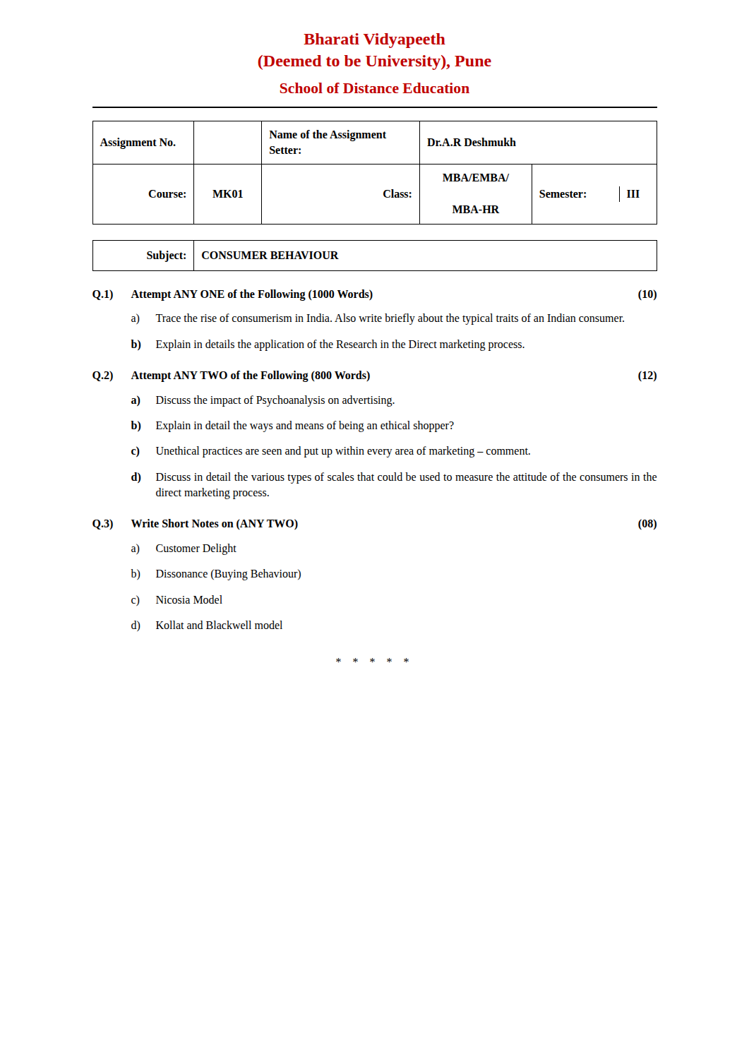Bharati Vidyapeeth
(Deemed to be University), Pune
School of Distance Education
| Assignment No. | | Name of the Assignment Setter: | Dr.A.R Deshmukh |
| Course: | MK01 | Class: | MBA/EMBA/ MBA-HR | / Semester: / III / |
| Subject: | CONSUMER BEHAVIOUR |
Q.1) Attempt ANY ONE of the Following (1000 Words) (10)
a) Trace the rise of consumerism in India. Also write briefly about the typical traits of an Indian consumer.
b) Explain in details the application of the Research in the Direct marketing process.
Q.2) Attempt ANY TWO of the Following (800 Words) (12)
a) Discuss the impact of Psychoanalysis on advertising.
b) Explain in detail the ways and means of being an ethical shopper?
c) Unethical practices are seen and put up within every area of marketing – comment.
d) Discuss in detail the various types of scales that could be used to measure the attitude of the consumers in the direct marketing process.
Q.3) Write Short Notes on (ANY TWO) (08)
a) Customer Delight
b) Dissonance (Buying Behaviour)
c) Nicosia Model
d) Kollat and Blackwell model
* * * * *